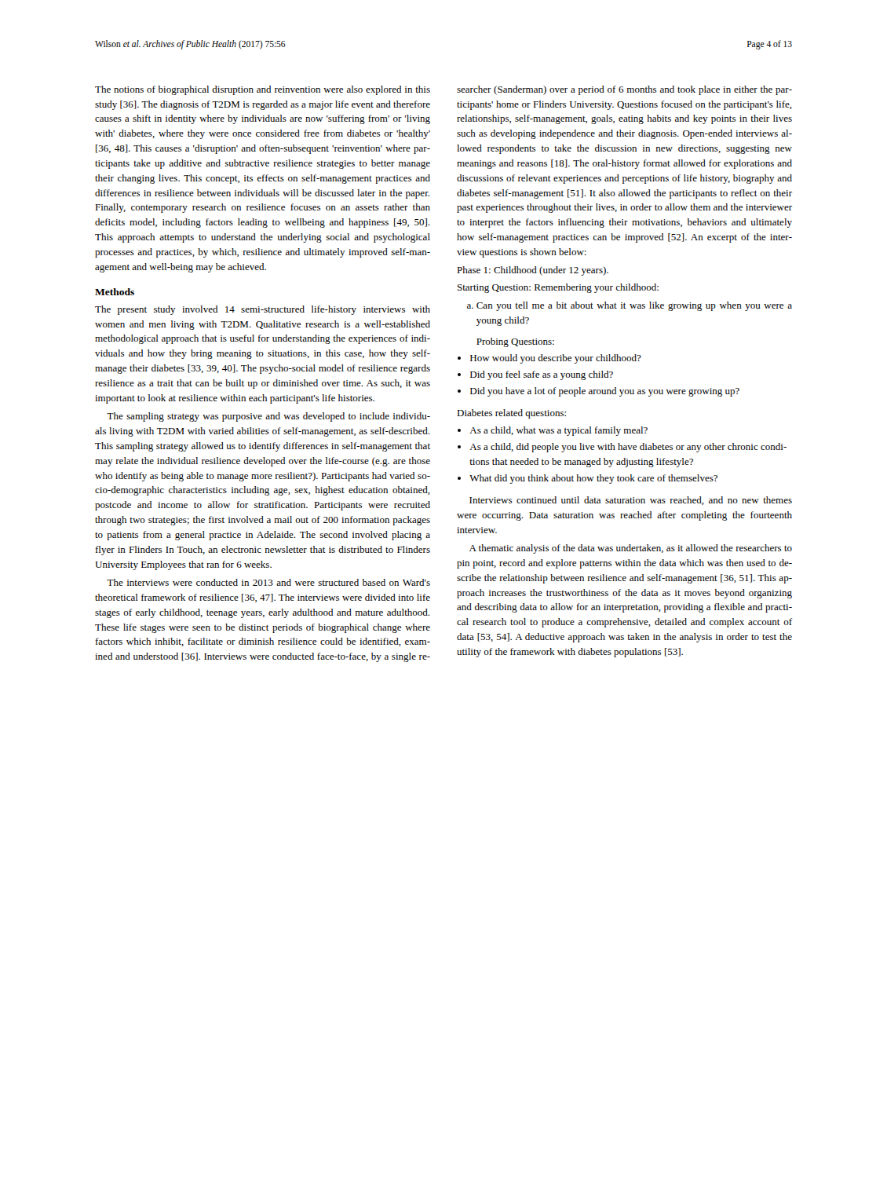Wilson et al. Archives of Public Health (2017) 75:56
Page 4 of 13
The notions of biographical disruption and reinvention were also explored in this study [36]. The diagnosis of T2DM is regarded as a major life event and therefore causes a shift in identity where by individuals are now 'suffering from' or 'living with' diabetes, where they were once considered free from diabetes or 'healthy' [36, 48]. This causes a 'disruption' and often-subsequent 'reinvention' where participants take up additive and subtractive resilience strategies to better manage their changing lives. This concept, its effects on self-management practices and differences in resilience between individuals will be discussed later in the paper. Finally, contemporary research on resilience focuses on an assets rather than deficits model, including factors leading to wellbeing and happiness [49, 50]. This approach attempts to understand the underlying social and psychological processes and practices, by which, resilience and ultimately improved self-management and well-being may be achieved.
Methods
The present study involved 14 semi-structured life-history interviews with women and men living with T2DM. Qualitative research is a well-established methodological approach that is useful for understanding the experiences of individuals and how they bring meaning to situations, in this case, how they self-manage their diabetes [33, 39, 40]. The psycho-social model of resilience regards resilience as a trait that can be built up or diminished over time. As such, it was important to look at resilience within each participant's life histories.
The sampling strategy was purposive and was developed to include individuals living with T2DM with varied abilities of self-management, as self-described. This sampling strategy allowed us to identify differences in self-management that may relate the individual resilience developed over the life-course (e.g. are those who identify as being able to manage more resilient?). Participants had varied socio-demographic characteristics including age, sex, highest education obtained, postcode and income to allow for stratification. Participants were recruited through two strategies; the first involved a mail out of 200 information packages to patients from a general practice in Adelaide. The second involved placing a flyer in Flinders In Touch, an electronic newsletter that is distributed to Flinders University Employees that ran for 6 weeks.
The interviews were conducted in 2013 and were structured based on Ward's theoretical framework of resilience [36, 47]. The interviews were divided into life stages of early childhood, teenage years, early adulthood and mature adulthood. These life stages were seen to be distinct periods of biographical change where factors which inhibit, facilitate or diminish resilience could be identified, examined and understood [36]. Interviews were conducted face-to-face, by a single researcher (Sanderman) over a period of 6 months and took place in either the participants' home or Flinders University. Questions focused on the participant's life, relationships, self-management, goals, eating habits and key points in their lives such as developing independence and their diagnosis. Open-ended interviews allowed respondents to take the discussion in new directions, suggesting new meanings and reasons [18]. The oral-history format allowed for explorations and discussions of relevant experiences and perceptions of life history, biography and diabetes self-management [51]. It also allowed the participants to reflect on their past experiences throughout their lives, in order to allow them and the interviewer to interpret the factors influencing their motivations, behaviors and ultimately how self-management practices can be improved [52]. An excerpt of the interview questions is shown below:
Phase 1: Childhood (under 12 years).
Starting Question: Remembering your childhood:
Can you tell me a bit about what it was like growing up when you were a young child?
Probing Questions:
How would you describe your childhood?
Did you feel safe as a young child?
Did you have a lot of people around you as you were growing up?
Diabetes related questions:
As a child, what was a typical family meal?
As a child, did people you live with have diabetes or any other chronic conditions that needed to be managed by adjusting lifestyle?
What did you think about how they took care of themselves?
Interviews continued until data saturation was reached, and no new themes were occurring. Data saturation was reached after completing the fourteenth interview.
A thematic analysis of the data was undertaken, as it allowed the researchers to pin point, record and explore patterns within the data which was then used to describe the relationship between resilience and self-management [36, 51]. This approach increases the trustworthiness of the data as it moves beyond organizing and describing data to allow for an interpretation, providing a flexible and practical research tool to produce a comprehensive, detailed and complex account of data [53, 54]. A deductive approach was taken in the analysis in order to test the utility of the framework with diabetes populations [53].